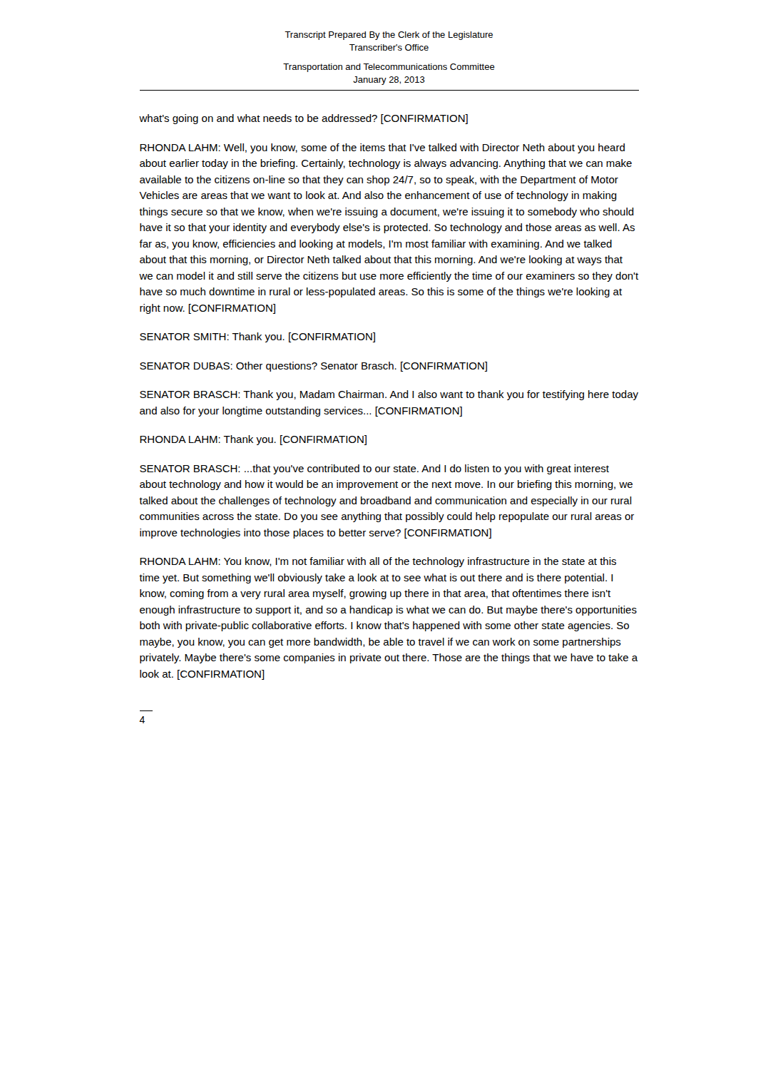Transcript Prepared By the Clerk of the Legislature Transcriber's Office Transportation and Telecommunications Committee January 28, 2013
what's going on and what needs to be addressed? [CONFIRMATION]
RHONDA LAHM: Well, you know, some of the items that I've talked with Director Neth about you heard about earlier today in the briefing. Certainly, technology is always advancing. Anything that we can make available to the citizens on-line so that they can shop 24/7, so to speak, with the Department of Motor Vehicles are areas that we want to look at. And also the enhancement of use of technology in making things secure so that we know, when we're issuing a document, we're issuing it to somebody who should have it so that your identity and everybody else's is protected. So technology and those areas as well. As far as, you know, efficiencies and looking at models, I'm most familiar with examining. And we talked about that this morning, or Director Neth talked about that this morning. And we're looking at ways that we can model it and still serve the citizens but use more efficiently the time of our examiners so they don't have so much downtime in rural or less-populated areas. So this is some of the things we're looking at right now. [CONFIRMATION]
SENATOR SMITH: Thank you. [CONFIRMATION]
SENATOR DUBAS: Other questions? Senator Brasch. [CONFIRMATION]
SENATOR BRASCH: Thank you, Madam Chairman. And I also want to thank you for testifying here today and also for your longtime outstanding services... [CONFIRMATION]
RHONDA LAHM: Thank you. [CONFIRMATION]
SENATOR BRASCH: ...that you've contributed to our state. And I do listen to you with great interest about technology and how it would be an improvement or the next move. In our briefing this morning, we talked about the challenges of technology and broadband and communication and especially in our rural communities across the state. Do you see anything that possibly could help repopulate our rural areas or improve technologies into those places to better serve? [CONFIRMATION]
RHONDA LAHM: You know, I'm not familiar with all of the technology infrastructure in the state at this time yet. But something we'll obviously take a look at to see what is out there and is there potential. I know, coming from a very rural area myself, growing up there in that area, that oftentimes there isn't enough infrastructure to support it, and so a handicap is what we can do. But maybe there's opportunities both with private-public collaborative efforts. I know that's happened with some other state agencies. So maybe, you know, you can get more bandwidth, be able to travel if we can work on some partnerships privately. Maybe there's some companies in private out there. Those are the things that we have to take a look at. [CONFIRMATION]
4